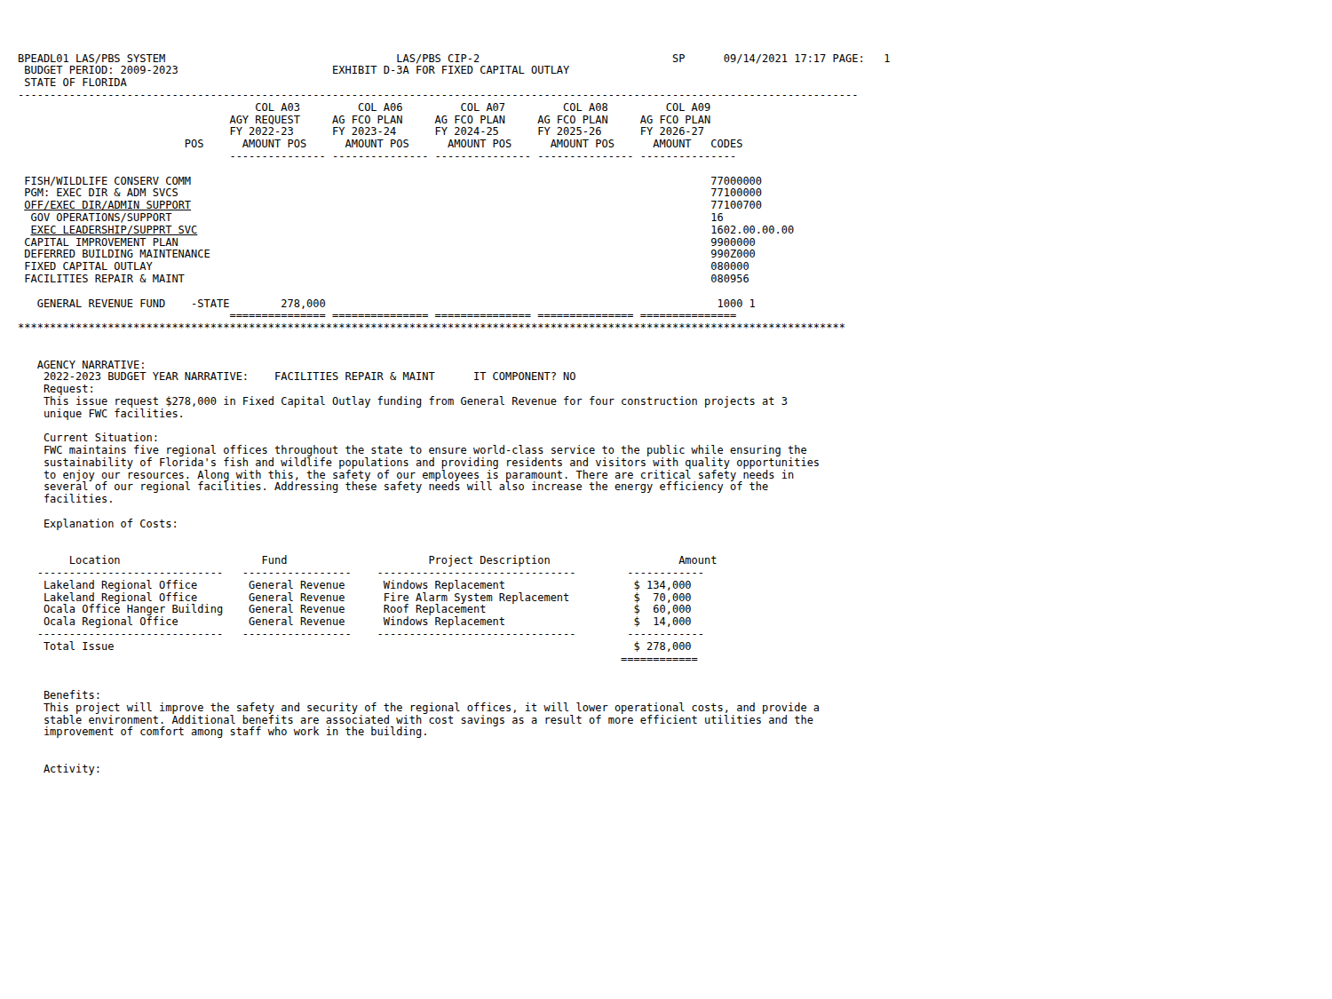BPEADL01 LAS/PBS SYSTEM                                    LAS/PBS CIP-2                              SP      09/14/2021 17:17 PAGE:   1
 BUDGET PERIOD: 2009-2023                        EXHIBIT D-3A FOR FIXED CAPITAL OUTLAY
 STATE OF FLORIDA
-----------------------------------------------------------------------------------------------------------------------------------
                                     COL A03         COL A06         COL A07         COL A08         COL A09
                                 AGY REQUEST     AG FCO PLAN     AG FCO PLAN     AG FCO PLAN     AG FCO PLAN
                                 FY 2022-23      FY 2023-24      FY 2024-25      FY 2025-26      FY 2026-27
                          POS      AMOUNT POS      AMOUNT POS      AMOUNT POS      AMOUNT POS      AMOUNT   CODES
                                 --------------- --------------- --------------- --------------- ---------------

 FISH/WILDLIFE CONSERV COMM                                                                                 77000000
 PGM: EXEC DIR & ADM SVCS                                                                                   77100000
 OFF/EXEC DIR/ADMIN SUPPORT                                                                                 77100700
  GOV OPERATIONS/SUPPORT                                                                                    16
  EXEC LEADERSHIP/SUPPRT SVC                                                                                1602.00.00.00
 CAPITAL IMPROVEMENT PLAN                                                                                   9900000
 DEFERRED BUILDING MAINTENANCE                                                                              990Z000
 FIXED CAPITAL OUTLAY                                                                                       080000
 FACILITIES REPAIR & MAINT                                                                                  080956

   GENERAL REVENUE FUND    -STATE        278,000                                                             1000 1
                                 =============== =============== =============== =============== ===============
*********************************************************************************************************************************


   AGENCY NARRATIVE:
    2022-2023 BUDGET YEAR NARRATIVE:    FACILITIES REPAIR & MAINT      IT COMPONENT? NO
    Request:
    This issue request $278,000 in Fixed Capital Outlay funding from General Revenue for four construction projects at 3
    unique FWC facilities.

    Current Situation:
    FWC maintains five regional offices throughout the state to ensure world-class service to the public while ensuring the
    sustainability of Florida's fish and wildlife populations and providing residents and visitors with quality opportunities
    to enjoy our resources. Along with this, the safety of our employees is paramount. There are critical safety needs in
    several of our regional facilities. Addressing these safety needs will also increase the energy efficiency of the
    facilities.

    Explanation of Costs:


        Location                      Fund                      Project Description                    Amount
   -----------------------------   -----------------    -------------------------------        ------------
    Lakeland Regional Office        General Revenue      Windows Replacement                    $ 134,000
    Lakeland Regional Office        General Revenue      Fire Alarm System Replacement          $  70,000
    Ocala Office Hanger Building    General Revenue      Roof Replacement                       $  60,000
    Ocala Regional Office           General Revenue      Windows Replacement                    $  14,000
   -----------------------------   -----------------    -------------------------------        ------------
    Total Issue                                                                                 $ 278,000
                                                                                              ============


    Benefits:
    This project will improve the safety and security of the regional offices, it will lower operational costs, and provide a
    stable environment. Additional benefits are associated with cost savings as a result of more efficient utilities and the
    improvement of comfort among staff who work in the building.


    Activity: